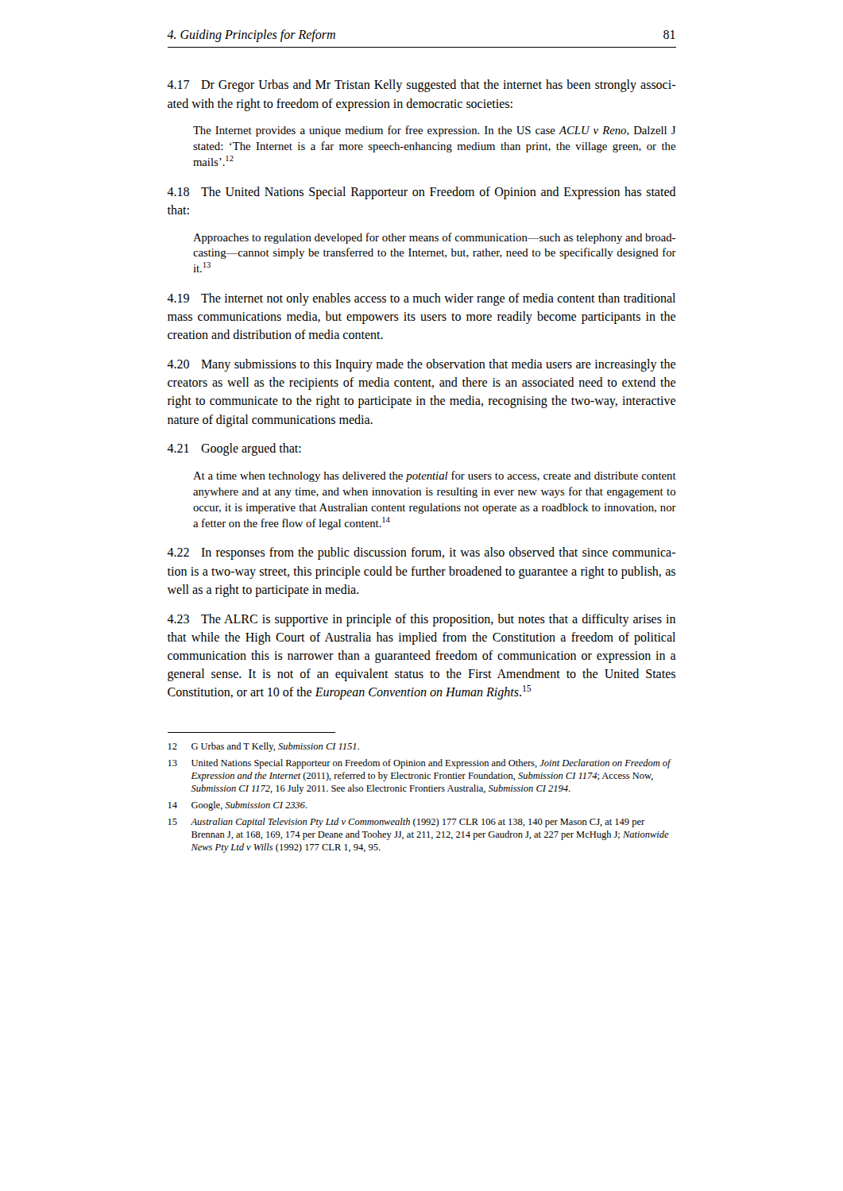4. Guiding Principles for Reform 81
4.17 Dr Gregor Urbas and Mr Tristan Kelly suggested that the internet has been strongly associated with the right to freedom of expression in democratic societies:
The Internet provides a unique medium for free expression. In the US case ACLU v Reno, Dalzell J stated: ‘The Internet is a far more speech-enhancing medium than print, the village green, or the mails’.12
4.18 The United Nations Special Rapporteur on Freedom of Opinion and Expression has stated that:
Approaches to regulation developed for other means of communication—such as telephony and broadcasting—cannot simply be transferred to the Internet, but, rather, need to be specifically designed for it.13
4.19 The internet not only enables access to a much wider range of media content than traditional mass communications media, but empowers its users to more readily become participants in the creation and distribution of media content.
4.20 Many submissions to this Inquiry made the observation that media users are increasingly the creators as well as the recipients of media content, and there is an associated need to extend the right to communicate to the right to participate in the media, recognising the two-way, interactive nature of digital communications media.
4.21 Google argued that:
At a time when technology has delivered the potential for users to access, create and distribute content anywhere and at any time, and when innovation is resulting in ever new ways for that engagement to occur, it is imperative that Australian content regulations not operate as a roadblock to innovation, nor a fetter on the free flow of legal content.14
4.22 In responses from the public discussion forum, it was also observed that since communication is a two-way street, this principle could be further broadened to guarantee a right to publish, as well as a right to participate in media.
4.23 The ALRC is supportive in principle of this proposition, but notes that a difficulty arises in that while the High Court of Australia has implied from the Constitution a freedom of political communication this is narrower than a guaranteed freedom of communication or expression in a general sense. It is not of an equivalent status to the First Amendment to the United States Constitution, or art 10 of the European Convention on Human Rights.15
G Urbas and T Kelly, Submission CI 1151.
United Nations Special Rapporteur on Freedom of Opinion and Expression and Others, Joint Declaration on Freedom of Expression and the Internet (2011), referred to by Electronic Frontier Foundation, Submission CI 1174; Access Now, Submission CI 1172, 16 July 2011. See also Electronic Frontiers Australia, Submission CI 2194.
Google, Submission CI 2336.
Australian Capital Television Pty Ltd v Commonwealth (1992) 177 CLR 106 at 138, 140 per Mason CJ, at 149 per Brennan J, at 168, 169, 174 per Deane and Toohey JJ, at 211, 212, 214 per Gaudron J, at 227 per McHugh J; Nationwide News Pty Ltd v Wills (1992) 177 CLR 1, 94, 95.